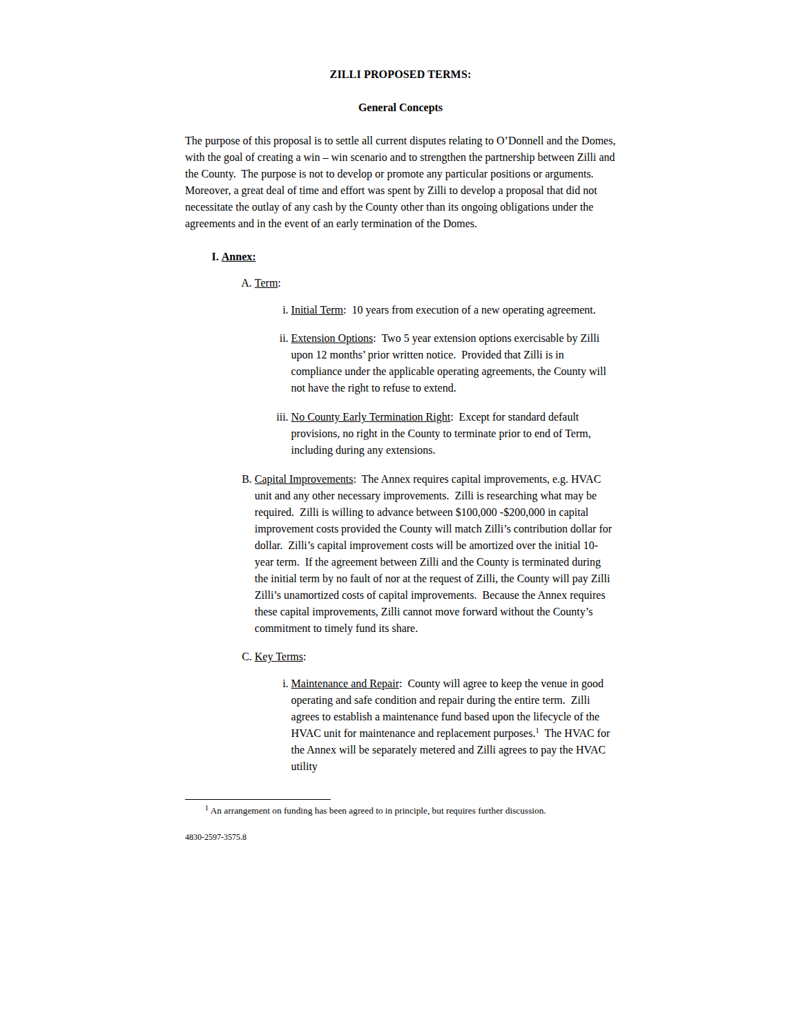ZILLI PROPOSED TERMS:
General Concepts
The purpose of this proposal is to settle all current disputes relating to O’Donnell and the Domes, with the goal of creating a win – win scenario and to strengthen the partnership between Zilli and the County. The purpose is not to develop or promote any particular positions or arguments. Moreover, a great deal of time and effort was spent by Zilli to develop a proposal that did not necessitate the outlay of any cash by the County other than its ongoing obligations under the agreements and in the event of an early termination of the Domes.
Annex:
Term:
Initial Term: 10 years from execution of a new operating agreement.
Extension Options: Two 5 year extension options exercisable by Zilli upon 12 months’ prior written notice. Provided that Zilli is in compliance under the applicable operating agreements, the County will not have the right to refuse to extend.
No County Early Termination Right: Except for standard default provisions, no right in the County to terminate prior to end of Term, including during any extensions.
Capital Improvements: The Annex requires capital improvements, e.g. HVAC unit and any other necessary improvements. Zilli is researching what may be required. Zilli is willing to advance between $100,000 -$200,000 in capital improvement costs provided the County will match Zilli’s contribution dollar for dollar. Zilli’s capital improvement costs will be amortized over the initial 10-year term. If the agreement between Zilli and the County is terminated during the initial term by no fault of nor at the request of Zilli, the County will pay Zilli Zilli’s unamortized costs of capital improvements. Because the Annex requires these capital improvements, Zilli cannot move forward without the County’s commitment to timely fund its share.
Key Terms:
Maintenance and Repair: County will agree to keep the venue in good operating and safe condition and repair during the entire term. Zilli agrees to establish a maintenance fund based upon the lifecycle of the HVAC unit for maintenance and replacement purposes.1 The HVAC for the Annex will be separately metered and Zilli agrees to pay the HVAC utility
1 An arrangement on funding has been agreed to in principle, but requires further discussion.
4830-2597-3575.8